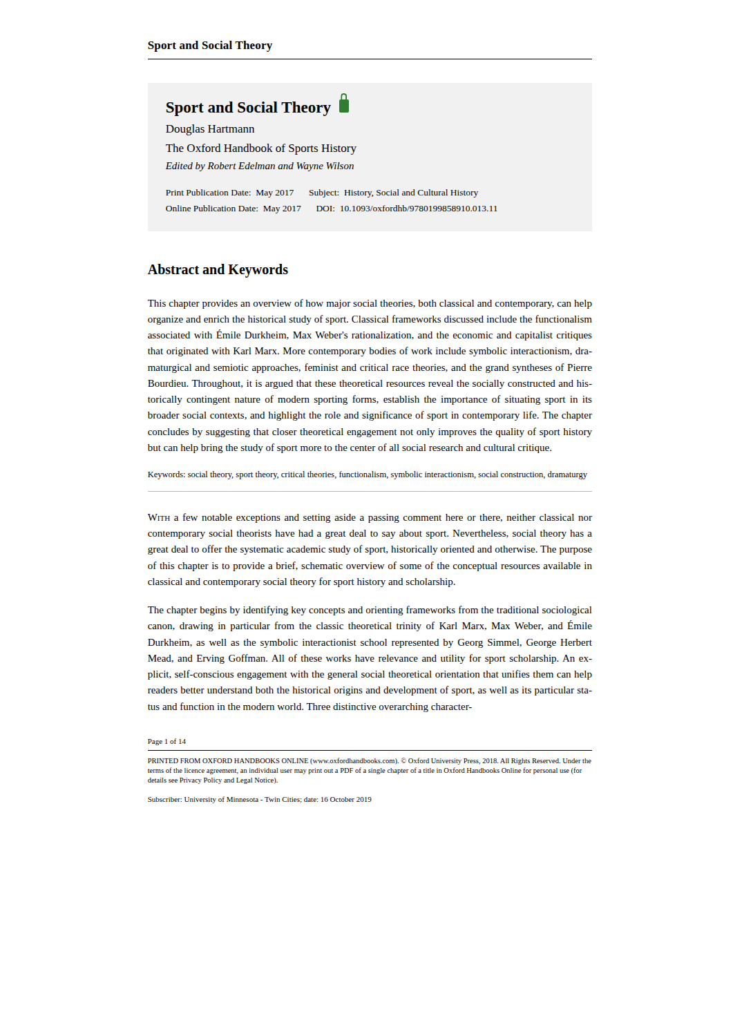Sport and Social Theory
Sport and Social Theory
Douglas Hartmann
The Oxford Handbook of Sports History
Edited by Robert Edelman and Wayne Wilson
Print Publication Date: May 2017 Subject: History, Social and Cultural History
Online Publication Date: May 2017 DOI: 10.1093/oxfordhb/9780199858910.013.11
Abstract and Keywords
This chapter provides an overview of how major social theories, both classical and contemporary, can help organize and enrich the historical study of sport. Classical frameworks discussed include the functionalism associated with Émile Durkheim, Max Weber's rationalization, and the economic and capitalist critiques that originated with Karl Marx. More contemporary bodies of work include symbolic interactionism, dramaturgical and semiotic approaches, feminist and critical race theories, and the grand syntheses of Pierre Bourdieu. Throughout, it is argued that these theoretical resources reveal the socially constructed and historically contingent nature of modern sporting forms, establish the importance of situating sport in its broader social contexts, and highlight the role and significance of sport in contemporary life. The chapter concludes by suggesting that closer theoretical engagement not only improves the quality of sport history but can help bring the study of sport more to the center of all social research and cultural critique.
Keywords: social theory, sport theory, critical theories, functionalism, symbolic interactionism, social construction, dramaturgy
With a few notable exceptions and setting aside a passing comment here or there, neither classical nor contemporary social theorists have had a great deal to say about sport. Nevertheless, social theory has a great deal to offer the systematic academic study of sport, historically oriented and otherwise. The purpose of this chapter is to provide a brief, schematic overview of some of the conceptual resources available in classical and contemporary social theory for sport history and scholarship.
The chapter begins by identifying key concepts and orienting frameworks from the traditional sociological canon, drawing in particular from the classic theoretical trinity of Karl Marx, Max Weber, and Émile Durkheim, as well as the symbolic interactionist school represented by Georg Simmel, George Herbert Mead, and Erving Goffman. All of these works have relevance and utility for sport scholarship. An explicit, self-conscious engagement with the general social theoretical orientation that unifies them can help readers better understand both the historical origins and development of sport, as well as its particular status and function in the modern world. Three distinctive overarching character-
Page 1 of 14
PRINTED FROM OXFORD HANDBOOKS ONLINE (www.oxfordhandbooks.com). © Oxford University Press, 2018. All Rights Reserved. Under the terms of the licence agreement, an individual user may print out a PDF of a single chapter of a title in Oxford Handbooks Online for personal use (for details see Privacy Policy and Legal Notice).
Subscriber: University of Minnesota - Twin Cities; date: 16 October 2019